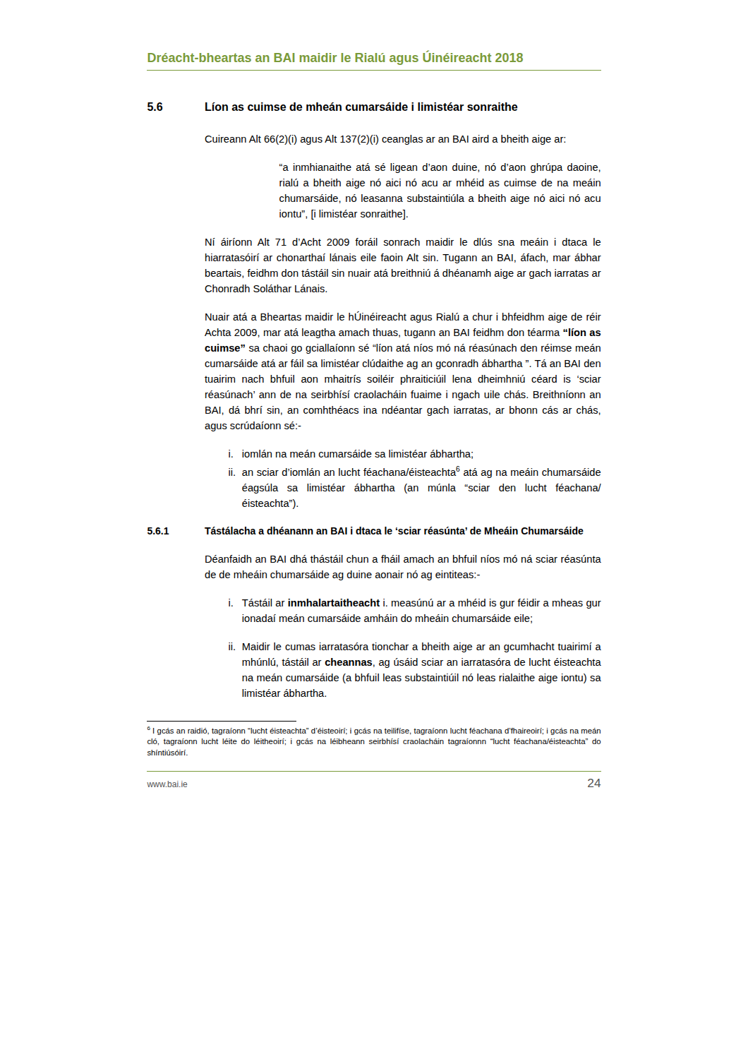Dréacht-bheartas an BAI maidir le Rialú agus Úinéireacht 2018
5.6
Líon as cuimse de mheán cumarsáide i limistéar sonraithe
Cuireann Alt 66(2)(i) agus Alt 137(2)(i) ceanglas ar an BAI aird a bheith aige ar:
“a inmhianaithe atá sé ligean d’aon duine, nó d’aon ghrúpa daoine, rialú a bheith aige nó aici nó acu ar mhéid as cuimse de na meáin chumarsáide, nó leasanna substaintiúla a bheith aige nó aici nó acu iontu”, [i limistéar sonraithe].
Ní áiríonn Alt 71 d’Acht 2009 foráil sonrach maidir le dlús sna meáin i dtaca le hiarratasóirí ar chonarthaí lánais eile faoin Alt sin. Tugann an BAI, áfach, mar ábhar beartais, feidhm don tástáil sin nuair atá breithniú á dhéanamh aige ar gach iarratas ar Chonradh Soláthar Lánais.
Nuair atá a Bheartas maidir le hÚinéireacht agus Rialú a chur i bhfeidhm aige de réir Achta 2009, mar atá leagtha amach thuas, tugann an BAI feidhm don téarma “líon as cuimse” sa chaoi go gciallaíonn sé “líon atá níos mó ná réasúnach den réimse meán cumarsáide atá ar fáil sa limistéar clúdaithe ag an gconradh ábhartha ”. Tá an BAI den tuairim nach bhfuil aon mhaitrís soiléir phraiticiúil lena dheimhniú céard is ‘sciar réasúnach’ ann de na seirbhísí craolacháin fuaime i ngach uile chás. Breithníonn an BAI, dá bhrí sin, an comhthéacs ina ndéantar gach iarratas, ar bhonn cás ar chás, agus scrúdaíonn sé:-
i. iomlán na meán cumarsáide sa limistéar ábhartha;
ii. an sciar d’iomlán an lucht féachana/éisteachta6 atá ag na meáin chumarsáide éagsúla sa limistéar ábhartha (an múnla “sciar den lucht féachana/éisteachta”).
5.6.1
Tástálacha a dhéanann an BAI i dtaca le ‘sciar réasúnta’ de Mheáin Chumarsáide
Déanfaidh an BAI dhá thástáil chun a fháil amach an bhfuil níos mó ná sciar réasúnta de de mheáin chumarsáide ag duine aonair nó ag eintiteas:-
i. Tástáil ar inmhalartaitheacht i. measúnú ar a mhéid is gur féidir a mheas gur ionadaí meán cumarsáide amháin do mheáin chumarsáide eile;
ii. Maidir le cumas iarratasóra tionchar a bheith aige ar an gcumhacht tuairimí a mhúnlú, tástáil ar cheannas, ag úsáid sciar an iarratasóra de lucht éisteachta na meán cumarsáide (a bhfuil leas substaintiúil nó leas rialaithe aige iontu) sa limistéar ábhartha.
6 I gcás an raidió, tagraíonn “lucht éisteachta” d’éisteoirí; i gcás na teilifíse, tagraíonn lucht féachana d’fhaireoirí; i gcás na meán cló, tagraíonn lucht léite do léitheoirí; i gcás na léibheann seirbhísí craolacháin tagraíonnn “lucht féachana/éisteachta” do shíntiúsóirí.
www.bai.ie 24